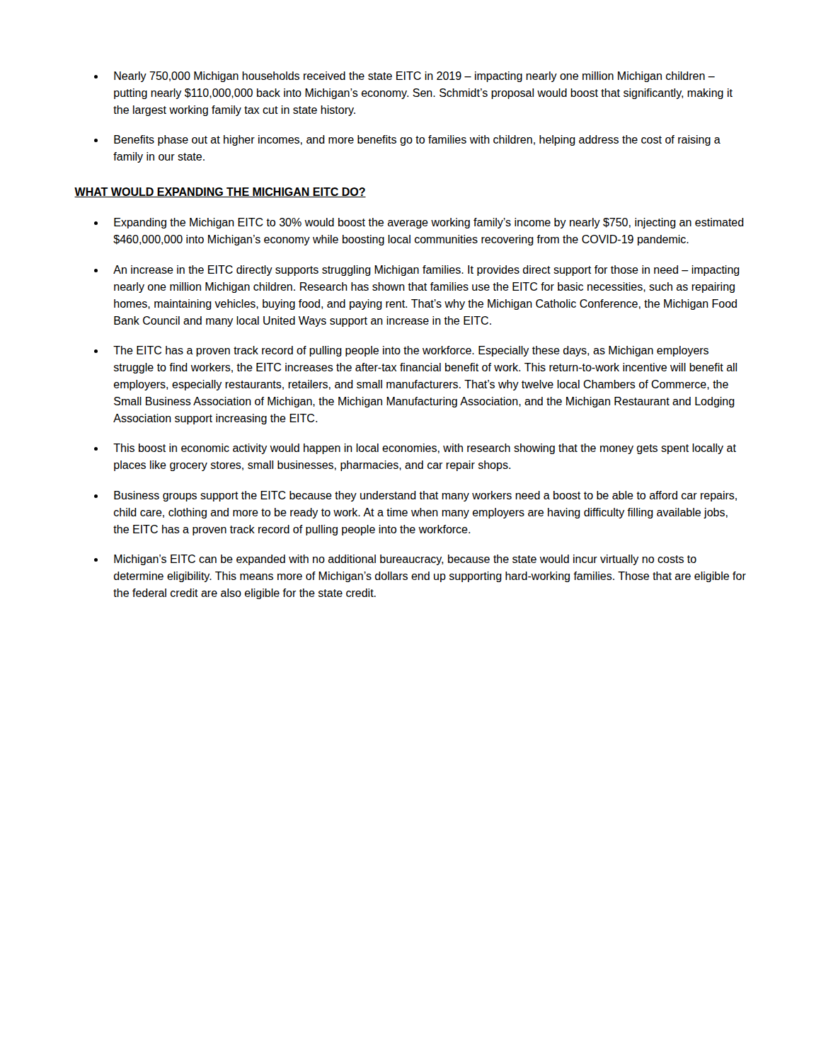Nearly 750,000 Michigan households received the state EITC in 2019 – impacting nearly one million Michigan children – putting nearly $110,000,000 back into Michigan’s economy. Sen. Schmidt’s proposal would boost that significantly, making it the largest working family tax cut in state history.
Benefits phase out at higher incomes, and more benefits go to families with children, helping address the cost of raising a family in our state.
WHAT WOULD EXPANDING THE MICHIGAN EITC DO?
Expanding the Michigan EITC to 30% would boost the average working family’s income by nearly $750, injecting an estimated $460,000,000 into Michigan’s economy while boosting local communities recovering from the COVID-19 pandemic.
An increase in the EITC directly supports struggling Michigan families. It provides direct support for those in need – impacting nearly one million Michigan children. Research has shown that families use the EITC for basic necessities, such as repairing homes, maintaining vehicles, buying food, and paying rent. That’s why the Michigan Catholic Conference, the Michigan Food Bank Council and many local United Ways support an increase in the EITC.
The EITC has a proven track record of pulling people into the workforce. Especially these days, as Michigan employers struggle to find workers, the EITC increases the after-tax financial benefit of work. This return-to-work incentive will benefit all employers, especially restaurants, retailers, and small manufacturers. That’s why twelve local Chambers of Commerce, the Small Business Association of Michigan, the Michigan Manufacturing Association, and the Michigan Restaurant and Lodging Association support increasing the EITC.
This boost in economic activity would happen in local economies, with research showing that the money gets spent locally at places like grocery stores, small businesses, pharmacies, and car repair shops.
Business groups support the EITC because they understand that many workers need a boost to be able to afford car repairs, child care, clothing and more to be ready to work. At a time when many employers are having difficulty filling available jobs, the EITC has a proven track record of pulling people into the workforce.
Michigan’s EITC can be expanded with no additional bureaucracy, because the state would incur virtually no costs to determine eligibility. This means more of Michigan’s dollars end up supporting hard-working families. Those that are eligible for the federal credit are also eligible for the state credit.